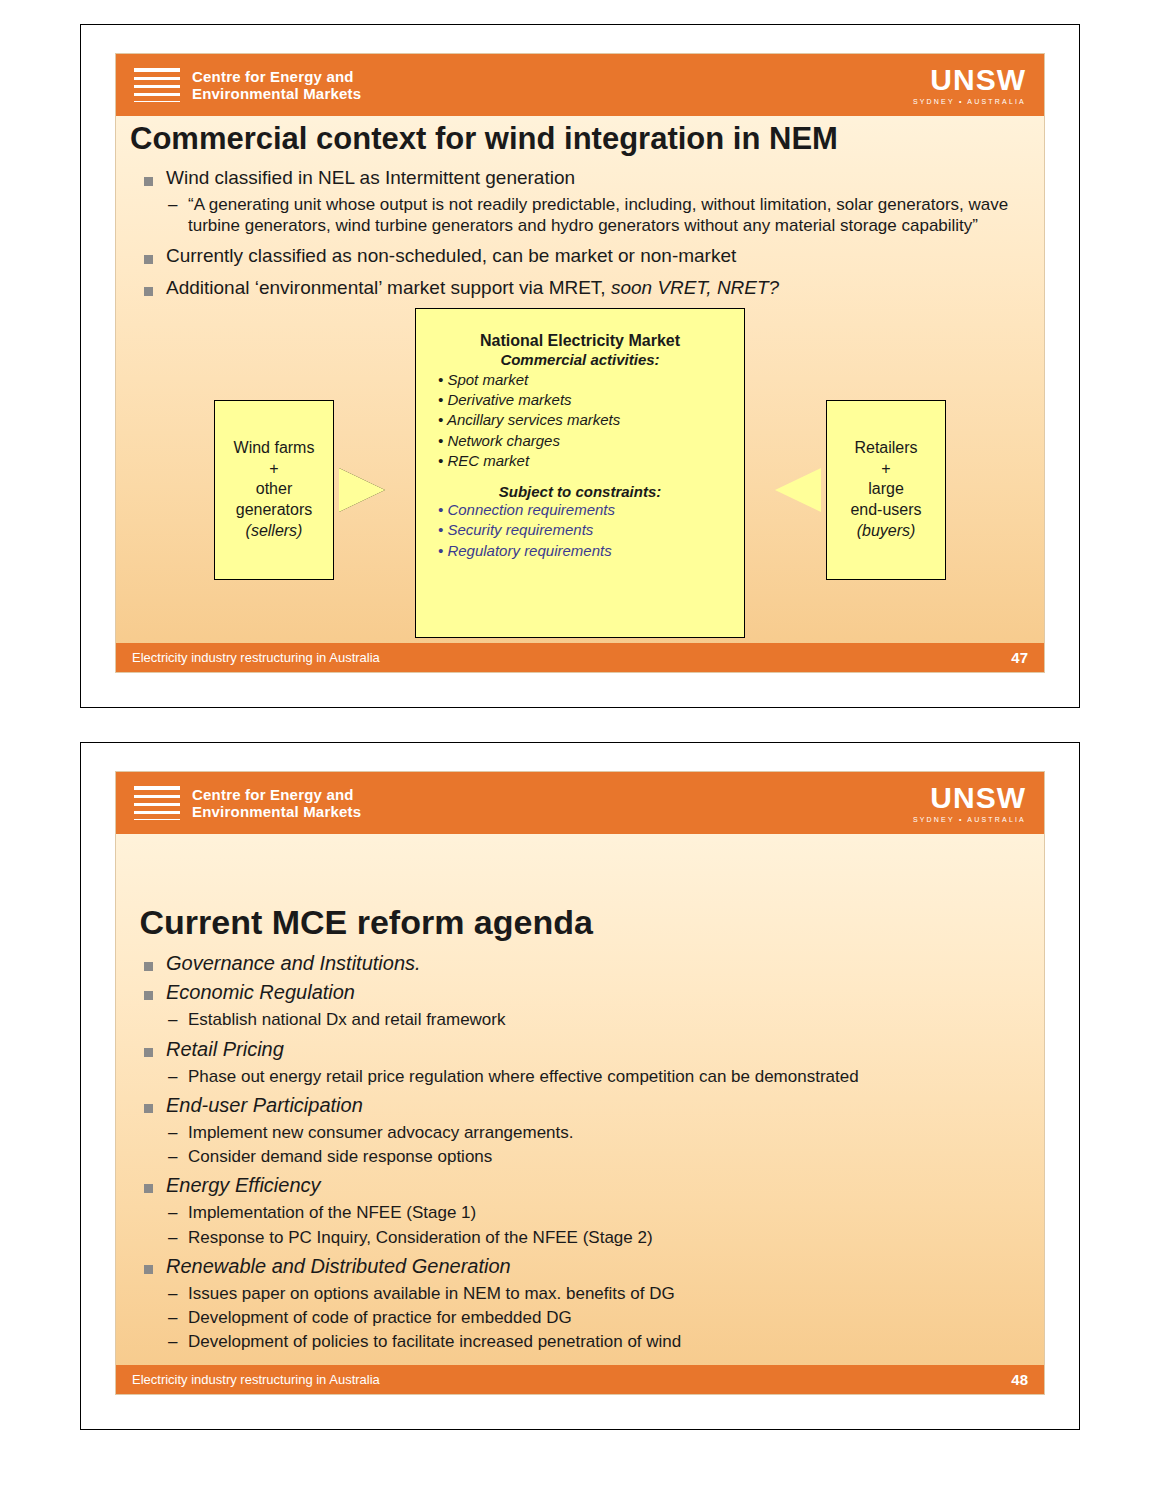Centre for Energy and Environmental Markets
UNSW
SYDNEY • AUSTRALIA
Commercial context for wind integration in NEM
Wind classified in NEL as Intermittent generation
“A generating unit whose output is not readily predictable, including, without limitation, solar generators, wave turbine generators, wind turbine generators and hydro generators without any material storage capability”
Currently classified as non-scheduled, can be market or non-market
Additional ‘environmental’ market support via MRET, soon VRET, NRET?
National Electricity Market
Commercial activities:
Spot market
Derivative markets
Ancillary services markets
Network charges
REC market
Subject to constraints:
Connection requirements
Security requirements
Regulatory requirements
Wind farms
+
other
generators
(sellers)
Retailers
+
large
end-users
(buyers)
Electricity industry restructuring in Australia
47
Centre for Energy and Environmental Markets
UNSW
SYDNEY • AUSTRALIA
Current MCE reform agenda
Governance and Institutions.
Economic Regulation
Establish national Dx and retail framework
Retail Pricing
Phase out energy retail price regulation where effective competition can be demonstrated
End-user Participation
Implement new consumer advocacy arrangements.
Consider demand side response options
Energy Efficiency
Implementation of the NFEE (Stage 1)
Response to PC Inquiry, Consideration of the NFEE (Stage 2)
Renewable and Distributed Generation
Issues paper on options available in NEM to max. benefits of DG
Development of code of practice for embedded DG
Development of policies to facilitate increased penetration of wind
Electricity industry restructuring in Australia
48